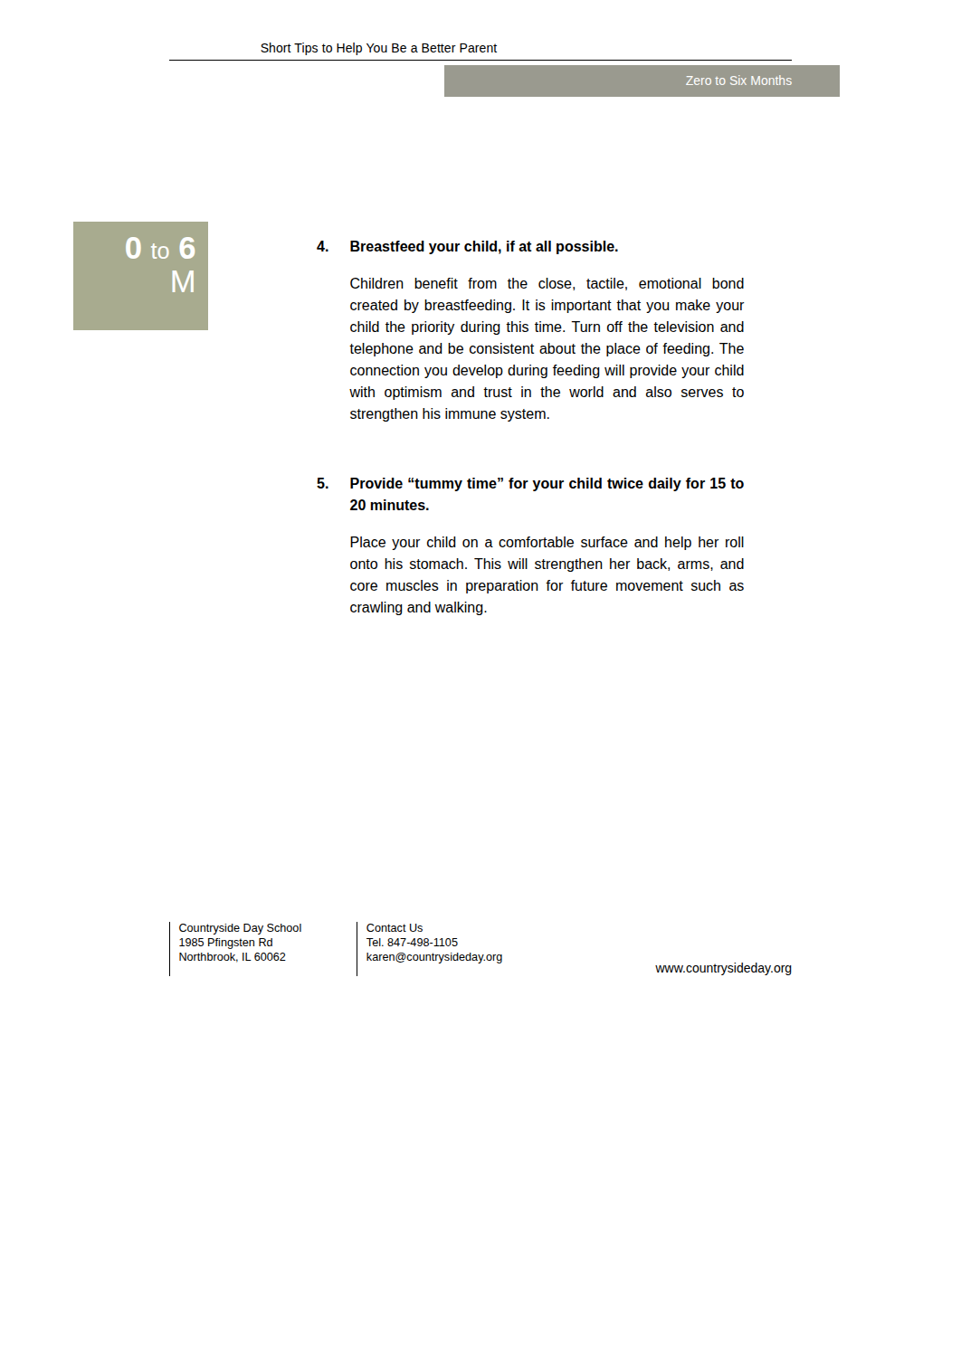Short Tips to Help You Be a Better Parent
Zero to Six Months
0 to 6 M
4.
Breastfeed your child, if at all possible.
Children benefit from the close, tactile, emotional bond created by breastfeeding. It is important that you make your child the priority during this time. Turn off the television and telephone and be consistent about the place of feeding. The connection you develop during feeding will provide your child with optimism and trust in the world and also serves to strengthen his immune system.
5.
Provide “tummy time” for your child twice daily for 15 to 20 minutes.
Place your child on a comfortable surface and help her roll onto his stomach. This will strengthen her back, arms, and core muscles in preparation for future movement such as crawling and walking.
Countryside Day School
1985 Pfingsten Rd
Northbrook, IL 60062
Contact Us
Tel. 847-498-1105
karen@countrysideday.org
www.countrysideday.org